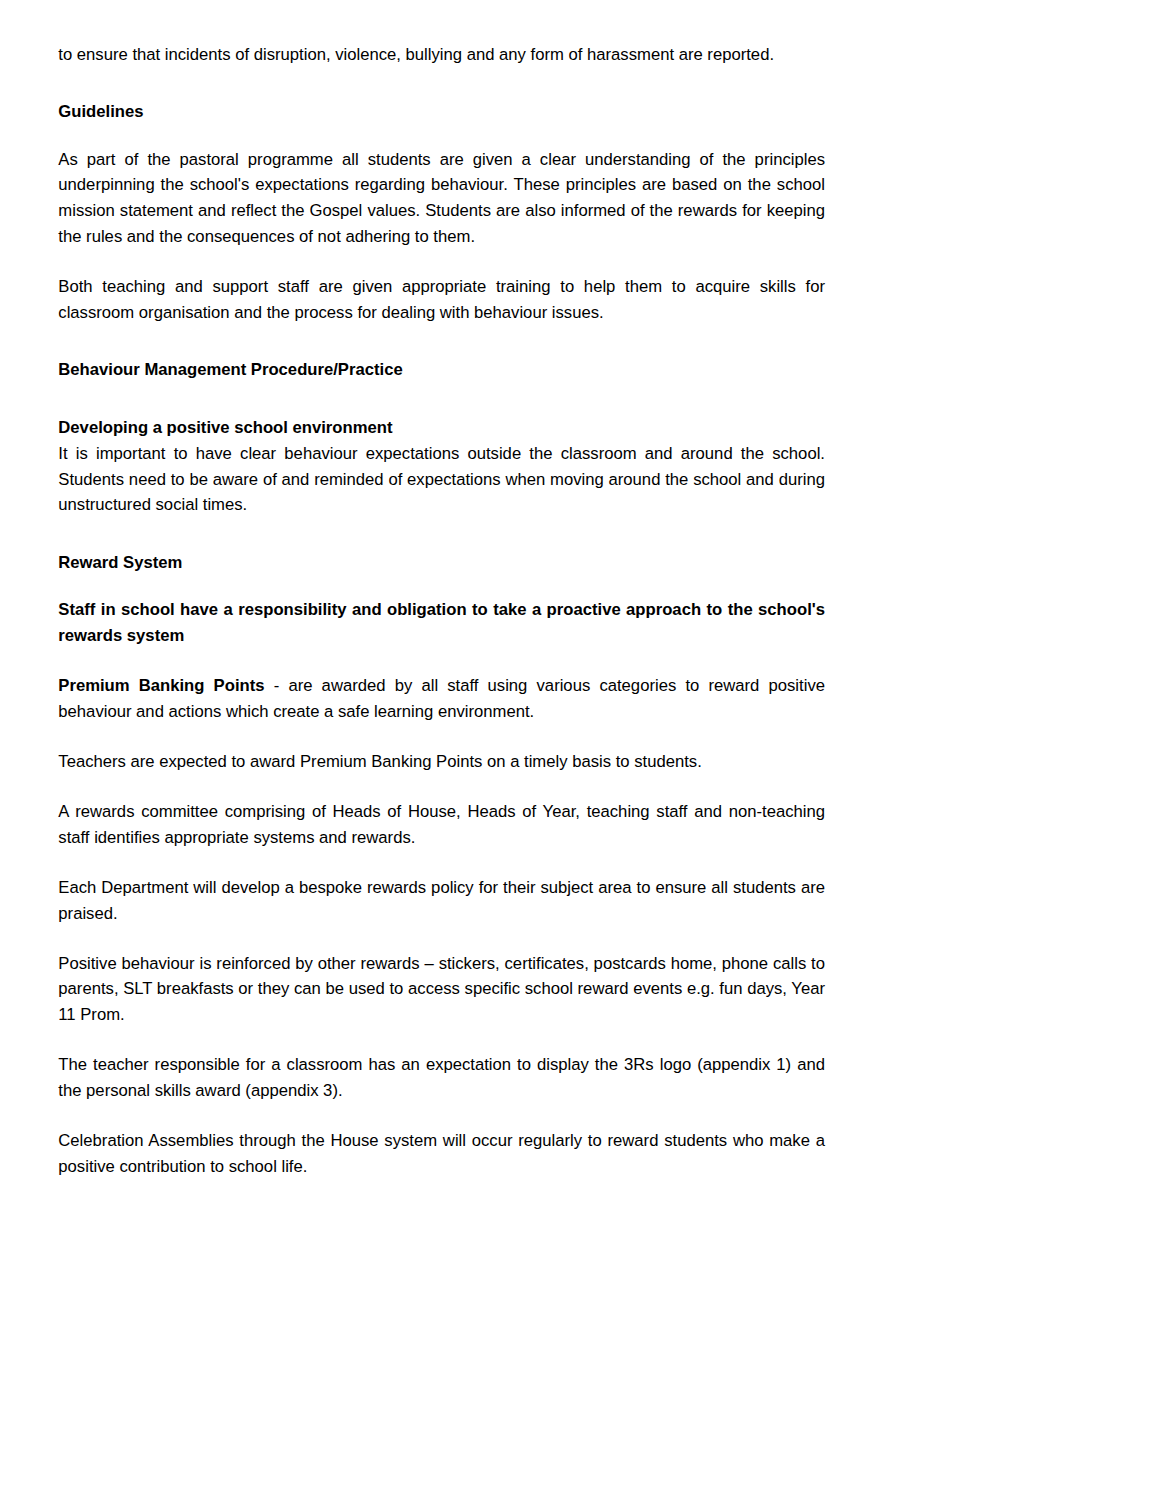to ensure that incidents of disruption, violence, bullying and any form of harassment are reported.
Guidelines
As part of the pastoral programme all students are given a clear understanding of the principles underpinning the school's expectations regarding behaviour. These principles are based on the school mission statement and reflect the Gospel values. Students are also informed of the rewards for keeping the rules and the consequences of not adhering to them.
Both teaching and support staff are given appropriate training to help them to acquire skills for classroom organisation and the process for dealing with behaviour issues.
Behaviour Management Procedure/Practice
Developing a positive school environment
It is important to have clear behaviour expectations outside the classroom and around the school. Students need to be aware of and reminded of expectations when moving around the school and during unstructured social times.
Reward System
Staff in school have a responsibility and obligation to take a proactive approach to the school's rewards system
Premium Banking Points - are awarded by all staff using various categories to reward positive behaviour and actions which create a safe learning environment.
Teachers are expected to award Premium Banking Points on a timely basis to students.
A rewards committee comprising of Heads of House, Heads of Year, teaching staff and non-teaching staff identifies appropriate systems and rewards.
Each Department will develop a bespoke rewards policy for their subject area to ensure all students are praised.
Positive behaviour is reinforced by other rewards – stickers, certificates, postcards home, phone calls to parents, SLT breakfasts or they can be used to access specific school reward events e.g. fun days, Year 11 Prom.
The teacher responsible for a classroom has an expectation to display the 3Rs logo (appendix 1) and the personal skills award (appendix 3).
Celebration Assemblies through the House system will occur regularly to reward students who make a positive contribution to school life.